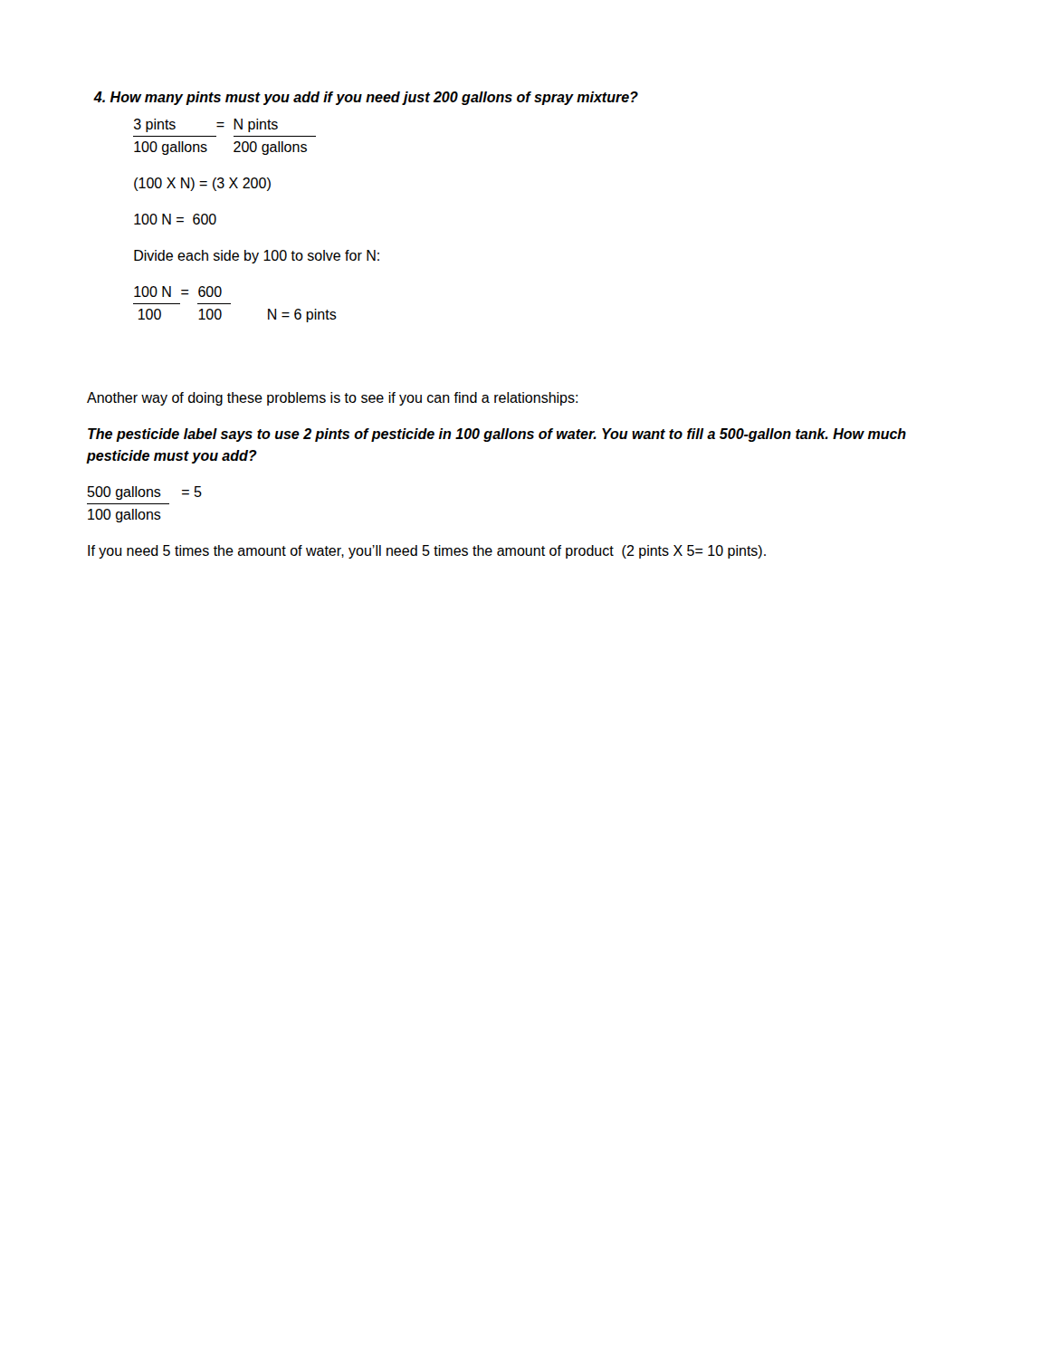How many pints must you add if you need just 200 gallons of spray mixture?
| 3 pints | = | N pints |
| 100 gallons | | 200 gallons |
(100 X N) = (3 X 200)
100 N = 600
Divide each side by 100 to solve for N:
| 100 N | = | 600 | |
| 100 | | 100 | N = 6 pints |
Another way of doing these problems is to see if you can find a relationships:
The pesticide label says to use 2 pints of pesticide in 100 gallons of water. You want to fill a 500-gallon tank. How much pesticide must you add?
| 500 gallons | = 5 |
| 100 gallons | |
If you need 5 times the amount of water, you’ll need 5 times the amount of product (2 pints X 5= 10 pints).